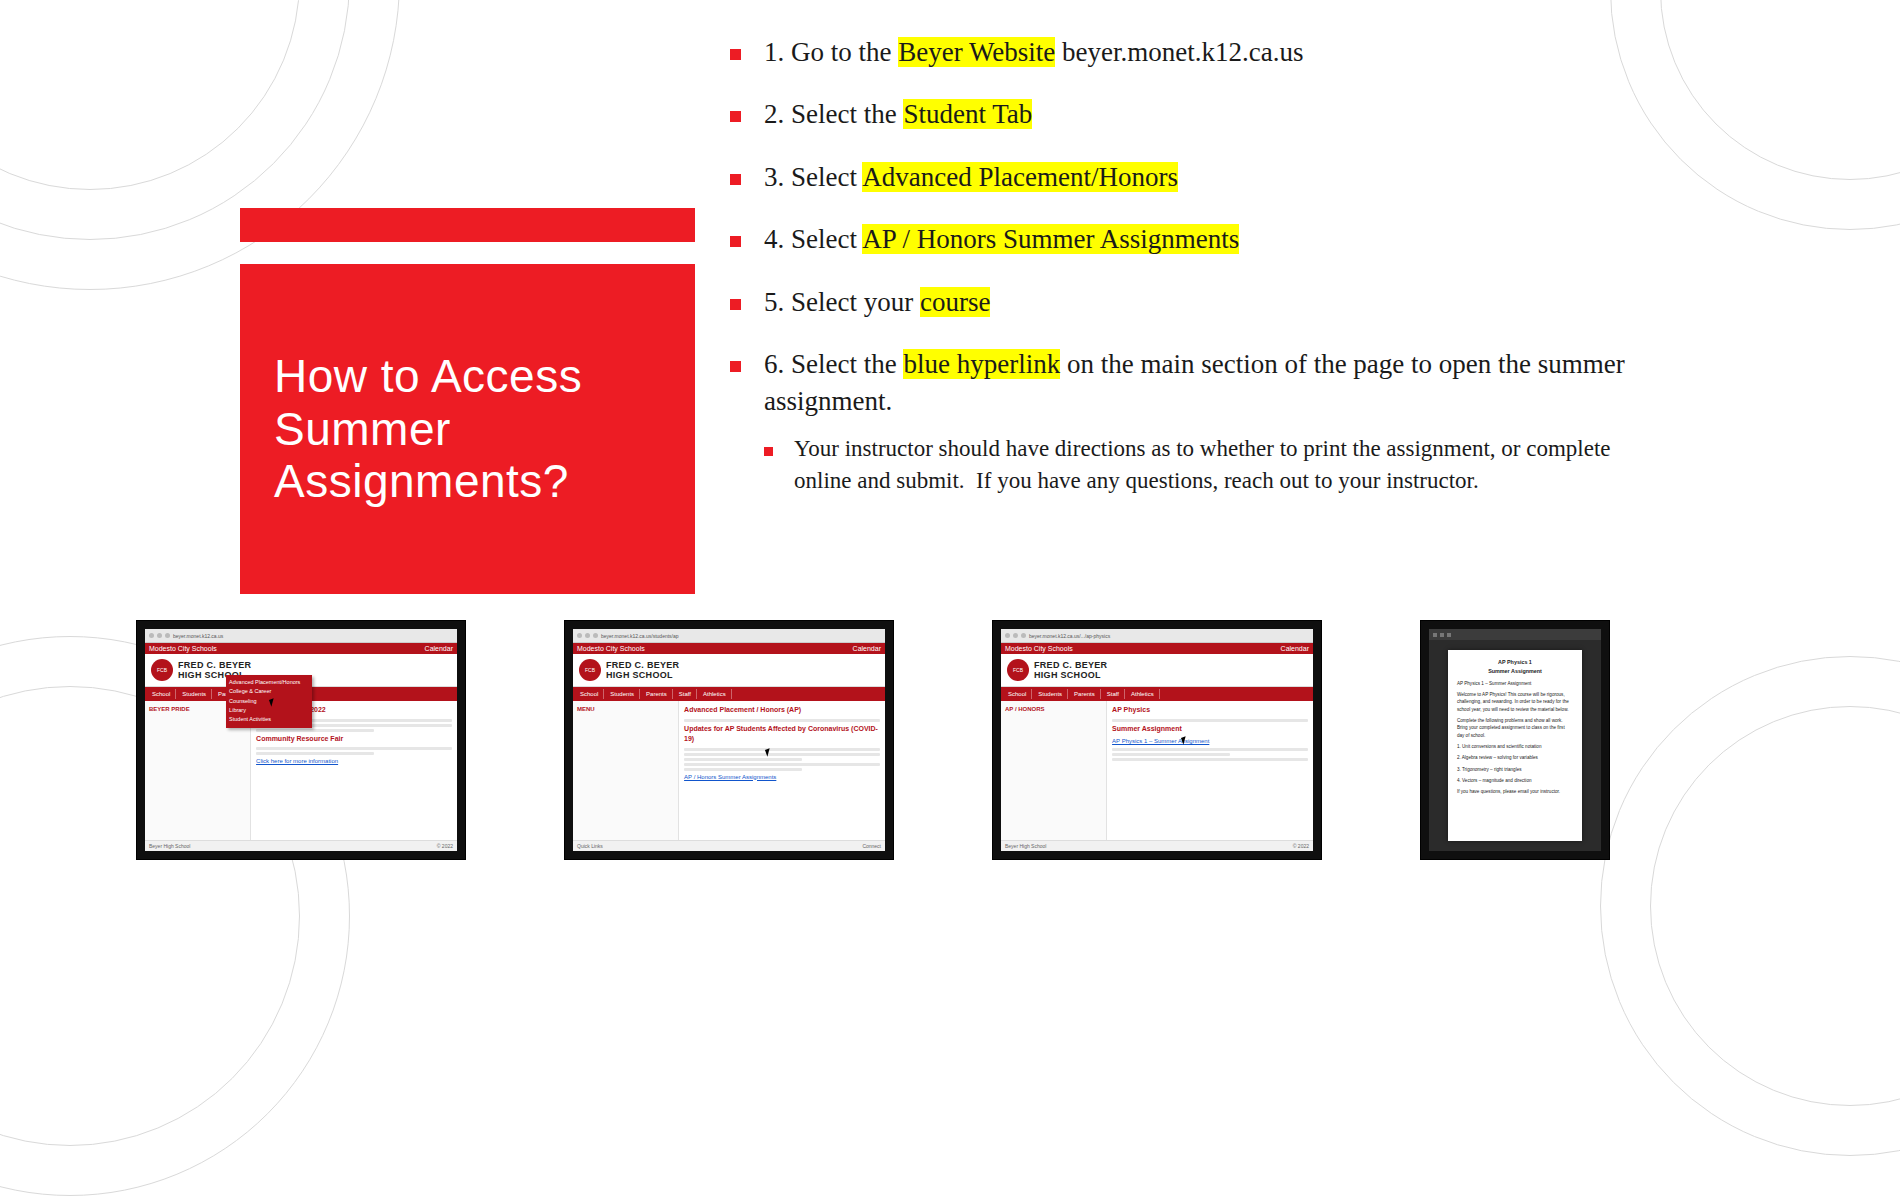How to Access Summer Assignments?
1. Go to the Beyer Website beyer.monet.k12.ca.us
2. Select the Student Tab
3. Select Advanced Placement/Honors
4. Select AP / Honors Summer Assignments
5. Select your course
6. Select the blue hyperlink on the main section of the page to open the summer assignment.
Your instructor should have directions as to whether to print the assignment, or complete online and submit. If you have any questions, reach out to your instructor.
beyer.monet.k12.ca.us
Modesto City Schools Calendar
FCB
FRED C. BEYER
HIGH SCHOOL
School Students Parents Staff Athletics
BEYER PRIDE
Summer Bridge 2022
Community Resource Fair
Click here for more information
Beyer High School© 2022
Advanced Placement/Honors
College & Career
Counseling
Library
Student Activities
beyer.monet.k12.ca.us/students/ap
Modesto City Schools Calendar
FCB
FRED C. BEYER
HIGH SCHOOL
School Students Parents Staff Athletics
MENU
Advanced Placement / Honors (AP)
Updates for AP Students Affected by Coronavirus (COVID-19)
AP / Honors Summer Assignments
Quick Links Connect
beyer.monet.k12.ca.us/.../ap-physics
Modesto City Schools Calendar
FCB
FRED C. BEYER
HIGH SCHOOL
School Students Parents Staff Athletics
AP / HONORS
AP Physics
Summer Assignment
AP Physics 1 – Summer Assignment
Beyer High School© 2022
AP Physics 1
Summer Assignment
AP Physics 1 – Summer Assignment
Welcome to AP Physics! This course will be rigorous, challenging, and rewarding. In order to be ready for the school year, you will need to review the material below.
Complete the following problems and show all work. Bring your completed assignment to class on the first day of school.
1. Unit conversions and scientific notation
2. Algebra review – solving for variables
3. Trigonometry – right triangles
4. Vectors – magnitude and direction
If you have questions, please email your instructor.